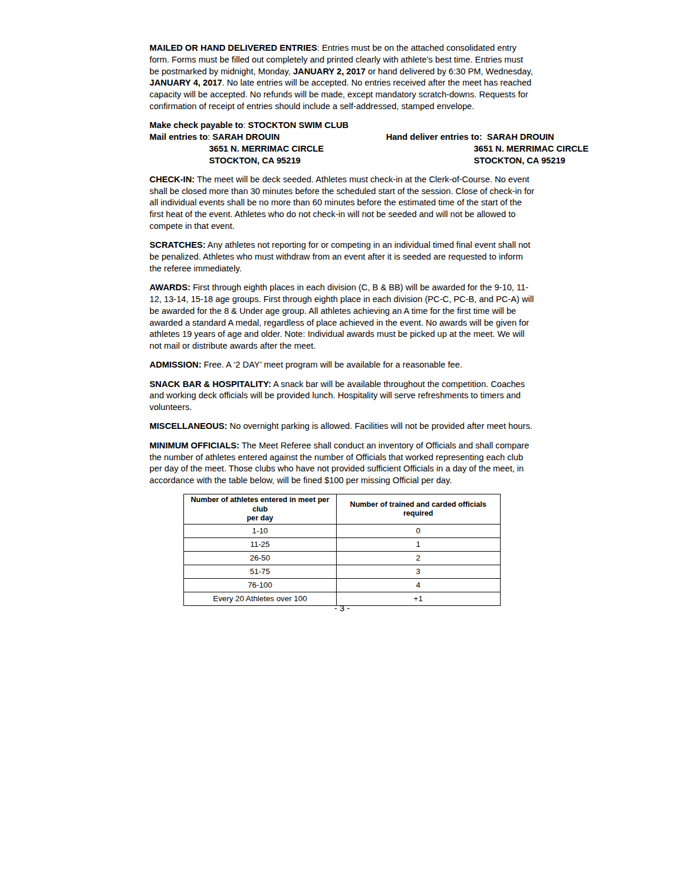MAILED OR HAND DELIVERED ENTRIES: Entries must be on the attached consolidated entry form. Forms must be filled out completely and printed clearly with athlete’s best time. Entries must be postmarked by midnight, Monday, JANUARY 2, 2017 or hand delivered by 6:30 PM, Wednesday, JANUARY 4, 2017. No late entries will be accepted. No entries received after the meet has reached capacity will be accepted. No refunds will be made, except mandatory scratch-downs. Requests for confirmation of receipt of entries should include a self-addressed, stamped envelope.
Make check payable to: STOCKTON SWIM CLUB
| Mail entries to : SARAH DROUIN | Hand deliver entries to: SARAH DROUIN |
| 3651 N. MERRIMAC CIRCLE | 3651 N. MERRIMAC CIRCLE |
| STOCKTON, CA 95219 | STOCKTON, CA 95219 |
CHECK-IN: The meet will be deck seeded. Athletes must check-in at the Clerk-of-Course. No event shall be closed more than 30 minutes before the scheduled start of the session. Close of check-in for all individual events shall be no more than 60 minutes before the estimated time of the start of the first heat of the event. Athletes who do not check-in will not be seeded and will not be allowed to compete in that event.
SCRATCHES: Any athletes not reporting for or competing in an individual timed final event shall not be penalized. Athletes who must withdraw from an event after it is seeded are requested to inform the referee immediately.
AWARDS: First through eighth places in each division (C, B & BB) will be awarded for the 9-10, 11-12, 13-14, 15-18 age groups. First through eighth place in each division (PC-C, PC-B, and PC-A) will be awarded for the 8 & Under age group. All athletes achieving an A time for the first time will be awarded a standard A medal, regardless of place achieved in the event. No awards will be given for athletes 19 years of age and older. Note: Individual awards must be picked up at the meet. We will not mail or distribute awards after the meet.
ADMISSION: Free. A ‘2 DAY’ meet program will be available for a reasonable fee.
SNACK BAR & HOSPITALITY: A snack bar will be available throughout the competition. Coaches and working deck officials will be provided lunch. Hospitality will serve refreshments to timers and volunteers.
MISCELLANEOUS: No overnight parking is allowed. Facilities will not be provided after meet hours.
MINIMUM OFFICIALS: The Meet Referee shall conduct an inventory of Officials and shall compare the number of athletes entered against the number of Officials that worked representing each club per day of the meet. Those clubs who have not provided sufficient Officials in a day of the meet, in accordance with the table below, will be fined $100 per missing Official per day.
| Number of athletes entered in meet per club per day | Number of trained and carded officials required |
| --- | --- |
| 1-10 | 0 |
| 11-25 | 1 |
| 26-50 | 2 |
| 51-75 | 3 |
| 76-100 | 4 |
| Every 20 Athletes over 100 | +1 |
- 3 -